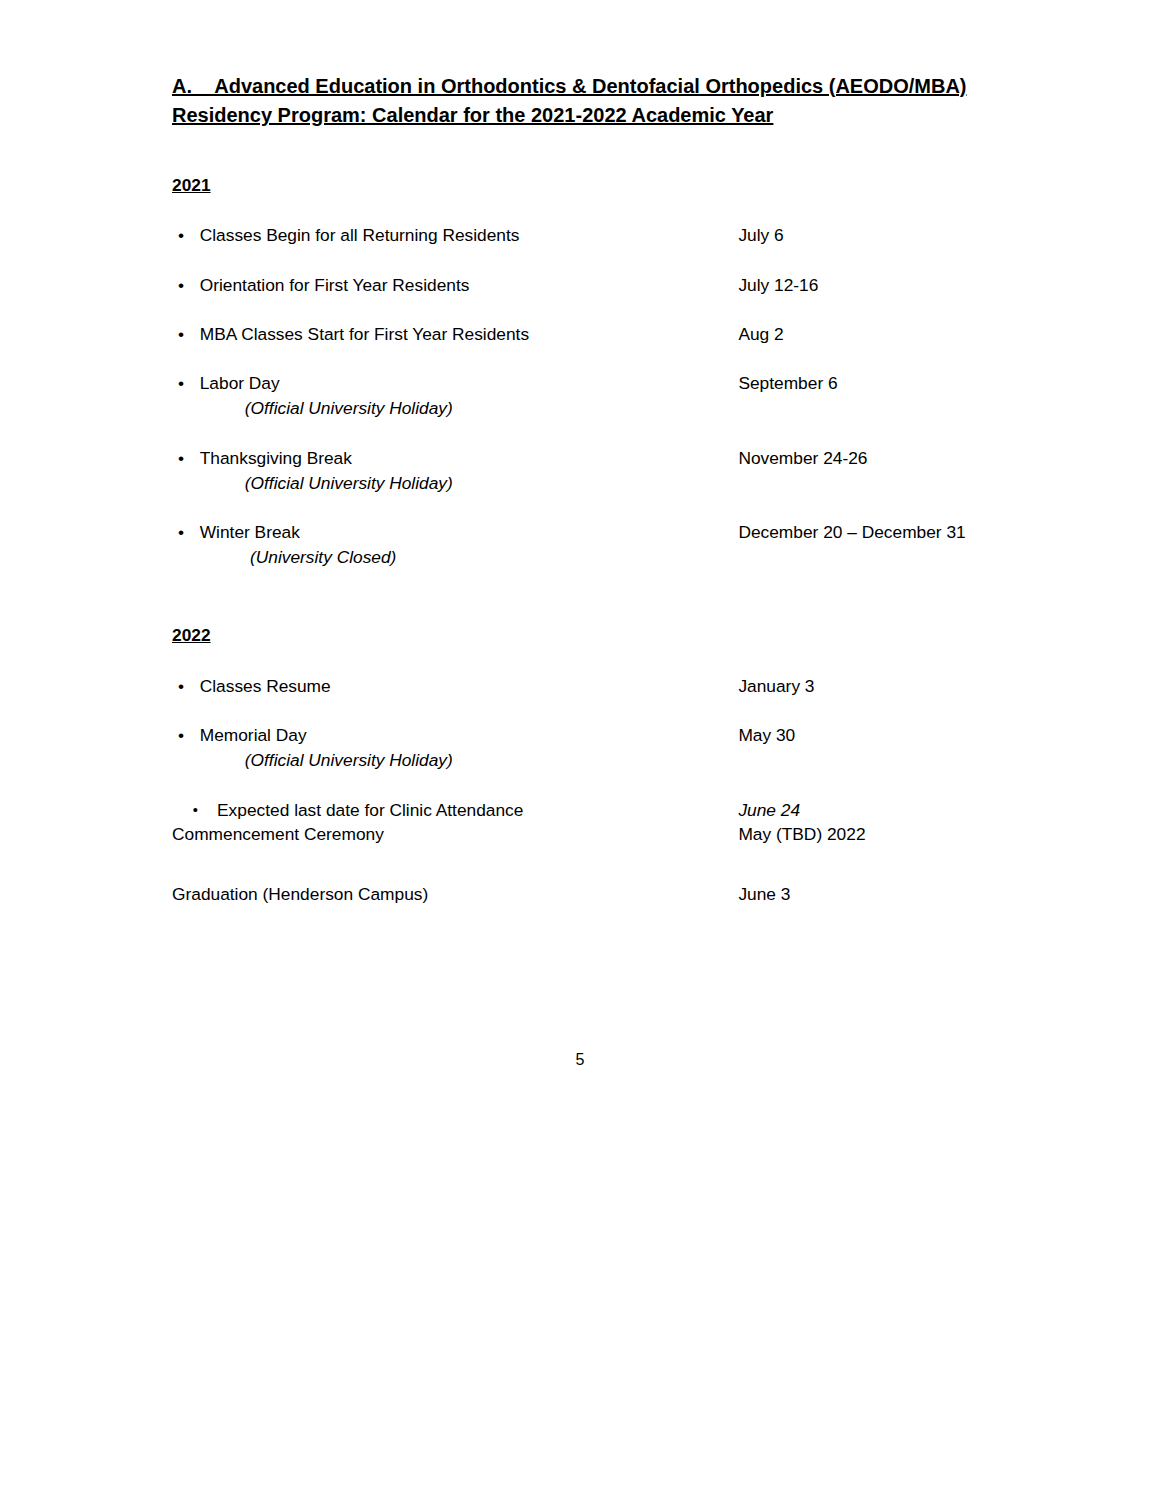A. Advanced Education in Orthodontics & Dentofacial Orthopedics (AEODO/MBA) Residency Program: Calendar for the 2021-2022 Academic Year
2021
Classes Begin for all Returning Residents July 6
Orientation for First Year Residents July 12-16
MBA Classes Start for First Year Residents Aug 2
Labor Day September 6
(Official University Holiday)
Thanksgiving Break November 24-26
(Official University Holiday)
Winter Break December 20 – December 31
(University Closed)
2022
Classes Resume January 3
Memorial Day May 30
(Official University Holiday)
Expected last date for Clinic Attendance June 24
Commencement Ceremony May (TBD) 2022
Graduation (Henderson Campus) June 3
5